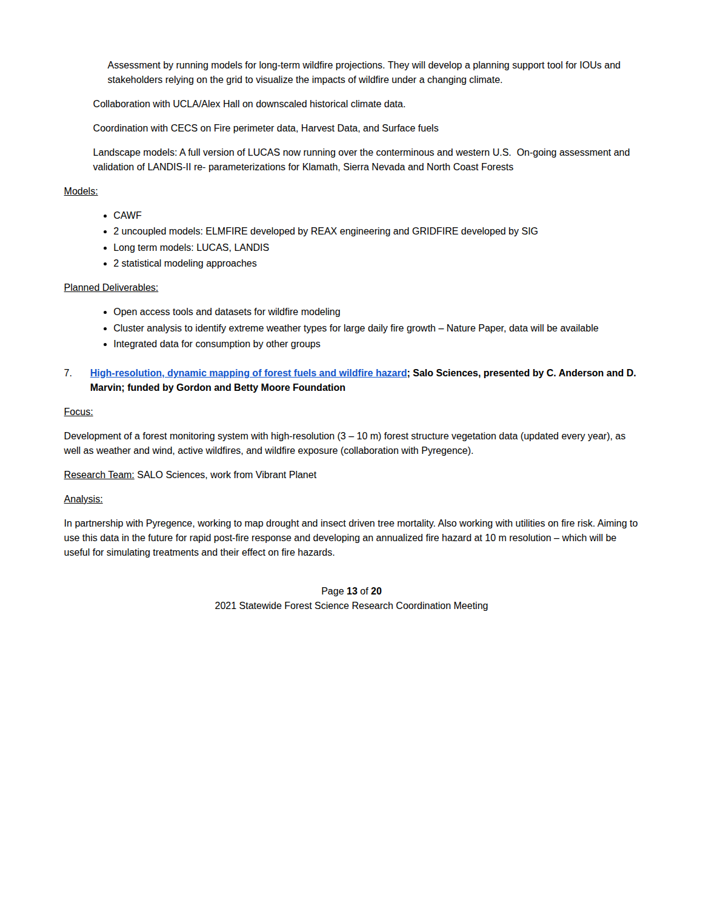Assessment by running models for long-term wildfire projections. They will develop a planning support tool for IOUs and stakeholders relying on the grid to visualize the impacts of wildfire under a changing climate.
Collaboration with UCLA/Alex Hall on downscaled historical climate data.
Coordination with CECS on Fire perimeter data, Harvest Data, and Surface fuels
Landscape models: A full version of LUCAS now running over the conterminous and western U.S. On-going assessment and validation of LANDIS-II re- parameterizations for Klamath, Sierra Nevada and North Coast Forests
Models:
CAWF
2 uncoupled models: ELMFIRE developed by REAX engineering and GRIDFIRE developed by SIG
Long term models: LUCAS, LANDIS
2 statistical modeling approaches
Planned Deliverables:
Open access tools and datasets for wildfire modeling
Cluster analysis to identify extreme weather types for large daily fire growth – Nature Paper, data will be available
Integrated data for consumption by other groups
7. High-resolution, dynamic mapping of forest fuels and wildfire hazard; Salo Sciences, presented by C. Anderson and D. Marvin; funded by Gordon and Betty Moore Foundation
Focus:
Development of a forest monitoring system with high-resolution (3 – 10 m) forest structure vegetation data (updated every year), as well as weather and wind, active wildfires, and wildfire exposure (collaboration with Pyregence).
Research Team: SALO Sciences, work from Vibrant Planet
Analysis:
In partnership with Pyregence, working to map drought and insect driven tree mortality. Also working with utilities on fire risk. Aiming to use this data in the future for rapid post-fire response and developing an annualized fire hazard at 10 m resolution – which will be useful for simulating treatments and their effect on fire hazards.
Page 13 of 20
2021 Statewide Forest Science Research Coordination Meeting